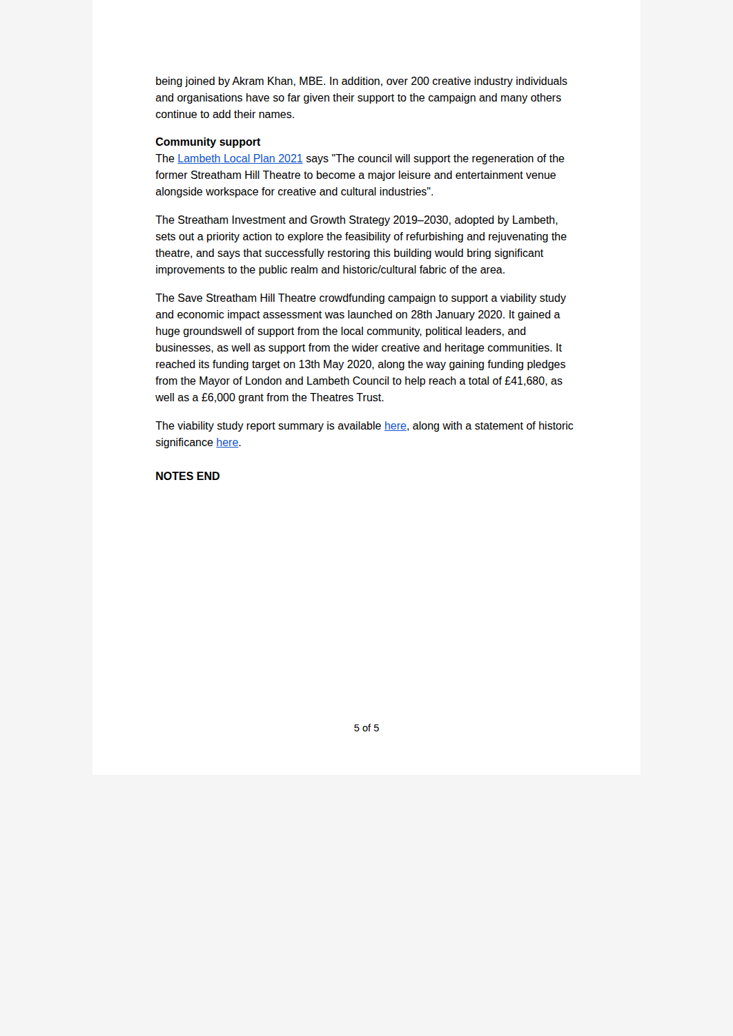being joined by Akram Khan, MBE. In addition, over 200 creative industry individuals and organisations have so far given their support to the campaign and many others continue to add their names.
Community support
The Lambeth Local Plan 2021 says "The council will support the regeneration of the former Streatham Hill Theatre to become a major leisure and entertainment venue alongside workspace for creative and cultural industries".
The Streatham Investment and Growth Strategy 2019–2030, adopted by Lambeth, sets out a priority action to explore the feasibility of refurbishing and rejuvenating the theatre, and says that successfully restoring this building would bring significant improvements to the public realm and historic/cultural fabric of the area.
The Save Streatham Hill Theatre crowdfunding campaign to support a viability study and economic impact assessment was launched on 28th January 2020. It gained a huge groundswell of support from the local community, political leaders, and businesses, as well as support from the wider creative and heritage communities. It reached its funding target on 13th May 2020, along the way gaining funding pledges from the Mayor of London and Lambeth Council to help reach a total of £41,680, as well as a £6,000 grant from the Theatres Trust.
The viability study report summary is available here, along with a statement of historic significance here.
NOTES END
5 of 5